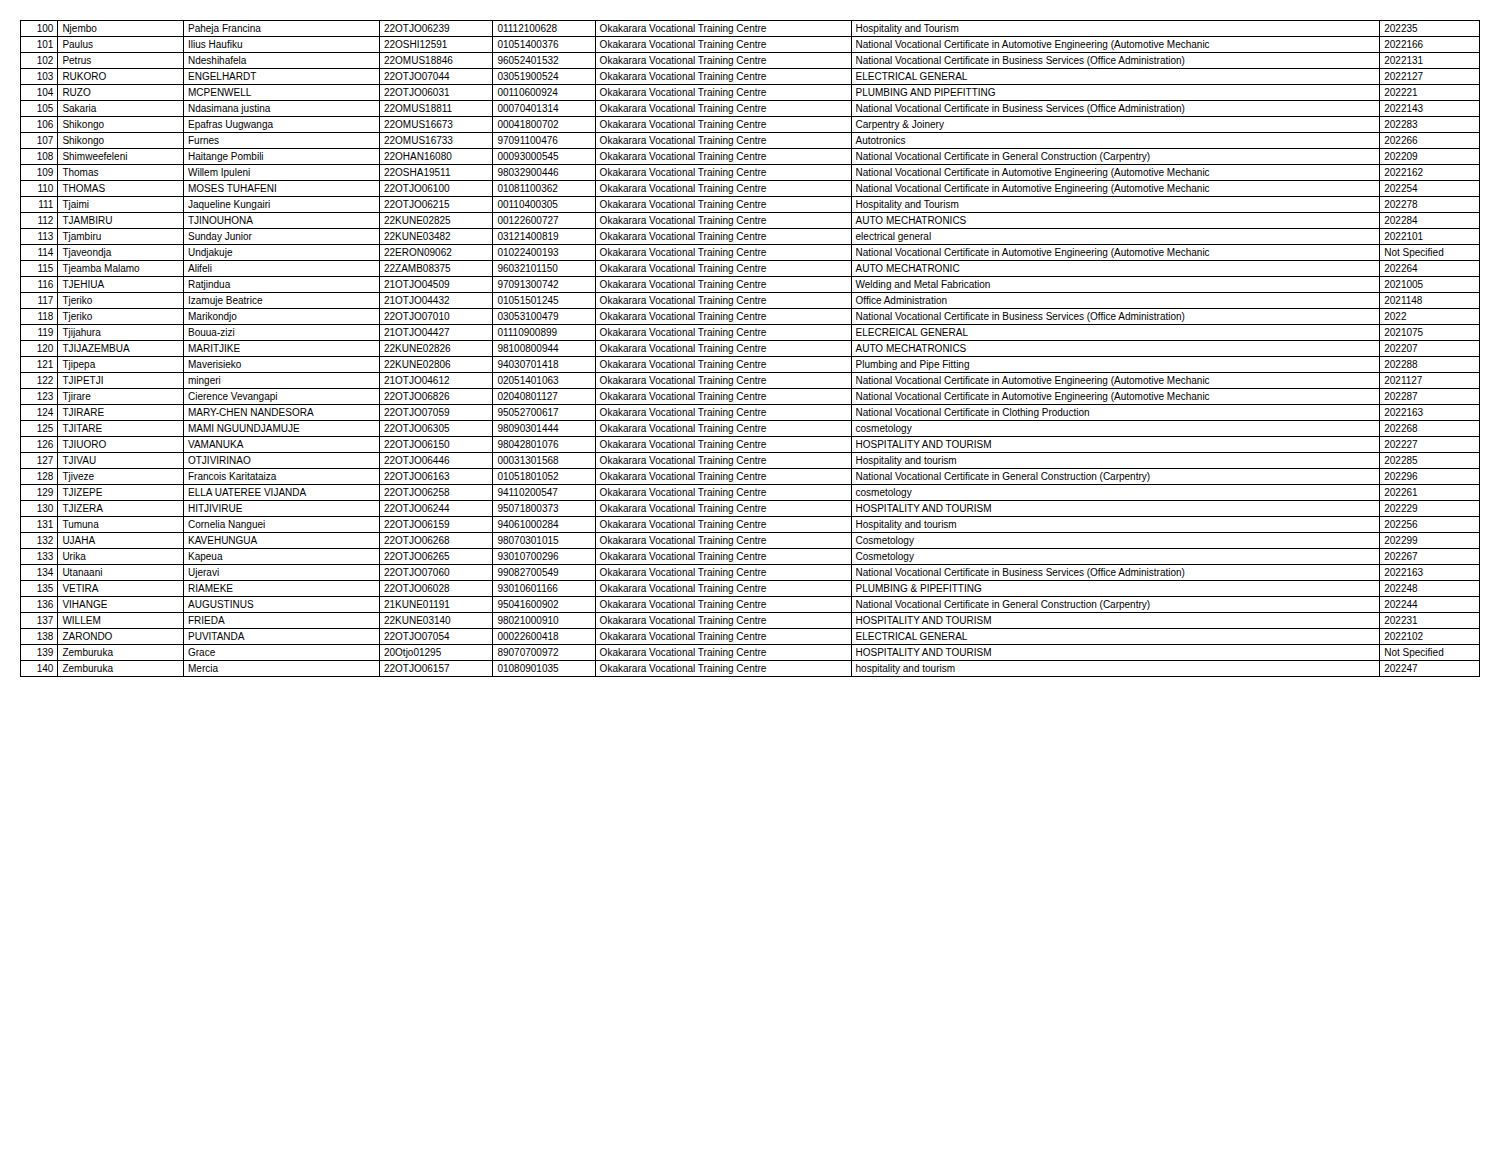| 100 | Njembo | Paheja Francina | 22OTJO06239 | 01112100628 | Okakarara Vocational Training Centre | Hospitality and Tourism | 202235 |
| 101 | Paulus | Ilius Haufiku | 22OSHI12591 | 01051400376 | Okakarara Vocational Training Centre | National Vocational Certificate in Automotive Engineering (Automotive Mechanic | 2022166 |
| 102 | Petrus | Ndeshihafela | 22OMUS18846 | 96052401532 | Okakarara Vocational Training Centre | National Vocational Certificate in Business Services (Office Administration) | 2022131 |
| 103 | RUKORO | ENGELHARDT | 22OTJO07044 | 03051900524 | Okakarara Vocational Training Centre | ELECTRICAL GENERAL | 2022127 |
| 104 | RUZO | MCPENWELL | 22OTJO06031 | 00110600924 | Okakarara Vocational Training Centre | PLUMBING AND PIPEFITTING | 202221 |
| 105 | Sakaria | Ndasimana justina | 22OMUS18811 | 00070401314 | Okakarara Vocational Training Centre | National Vocational Certificate in Business Services (Office Administration) | 2022143 |
| 106 | Shikongo | Epafras Uugwanga | 22OMUS16673 | 00041800702 | Okakarara Vocational Training Centre | Carpentry & Joinery | 202283 |
| 107 | Shikongo | Furnes | 22OMUS16733 | 97091100476 | Okakarara Vocational Training Centre | Autotronics | 202266 |
| 108 | Shimweefeleni | Haitange Pombili | 22OHAN16080 | 00093000545 | Okakarara Vocational Training Centre | National Vocational Certificate in General Construction (Carpentry) | 202209 |
| 109 | Thomas | Willem Ipuleni | 22OSHA19511 | 98032900446 | Okakarara Vocational Training Centre | National Vocational Certificate in Automotive Engineering (Automotive Mechanic | 2022162 |
| 110 | THOMAS | MOSES TUHAFENI | 22OTJO06100 | 01081100362 | Okakarara Vocational Training Centre | National Vocational Certificate in Automotive Engineering (Automotive Mechanic | 202254 |
| 111 | Tjaimi | Jaqueline Kungairi | 22OTJO06215 | 00110400305 | Okakarara Vocational Training Centre | Hospitality and Tourism | 202278 |
| 112 | TJAMBIRU | TJINOUHONA | 22KUNE02825 | 00122600727 | Okakarara Vocational Training Centre | AUTO MECHATRONICS | 202284 |
| 113 | Tjambiru | Sunday Junior | 22KUNE03482 | 03121400819 | Okakarara Vocational Training Centre | electrical general | 2022101 |
| 114 | Tjaveondja | Undjakuje | 22ERON09062 | 01022400193 | Okakarara Vocational Training Centre | National Vocational Certificate in Automotive Engineering (Automotive Mechanic | Not Specified |
| 115 | Tjeamba Malamo | Alifeli | 22ZAMB08375 | 96032101150 | Okakarara Vocational Training Centre | AUTO MECHATRONIC | 202264 |
| 116 | TJEHIUA | Ratjindua | 21OTJO04509 | 97091300742 | Okakarara Vocational Training Centre | Welding and Metal Fabrication | 2021005 |
| 117 | Tjeriko | Izamuje Beatrice | 21OTJO04432 | 01051501245 | Okakarara Vocational Training Centre | Office Administration | 2021148 |
| 118 | Tjeriko | Marikondjo | 22OTJO07010 | 03053100479 | Okakarara Vocational Training Centre | National Vocational Certificate in Business Services (Office Administration) | 2022 |
| 119 | Tjijahura | Bouua-zizi | 21OTJO04427 | 01110900899 | Okakarara Vocational Training Centre | ELECREICAL GENERAL | 2021075 |
| 120 | TJIJAZEMBUA | MARITJIKE | 22KUNE02826 | 98100800944 | Okakarara Vocational Training Centre | AUTO MECHATRONICS | 202207 |
| 121 | Tjipepa | Maverisieko | 22KUNE02806 | 94030701418 | Okakarara Vocational Training Centre | Plumbing and Pipe Fitting | 202288 |
| 122 | TJIPETJI | mingeri | 21OTJO04612 | 02051401063 | Okakarara Vocational Training Centre | National Vocational Certificate in Automotive Engineering (Automotive Mechanic | 2021127 |
| 123 | Tjirare | Cierence Vevangapi | 22OTJO06826 | 02040801127 | Okakarara Vocational Training Centre | National Vocational Certificate in Automotive Engineering (Automotive Mechanic | 202287 |
| 124 | TJIRARE | MARY-CHEN NANDESORA | 22OTJO07059 | 95052700617 | Okakarara Vocational Training Centre | National Vocational Certificate in Clothing Production | 2022163 |
| 125 | TJITARE | MAMI NGUUNDJAMUJE | 22OTJO06305 | 98090301444 | Okakarara Vocational Training Centre | cosmetology | 202268 |
| 126 | TJIUORO | VAMANUKA | 22OTJO06150 | 98042801076 | Okakarara Vocational Training Centre | HOSPITALITY AND TOURISM | 202227 |
| 127 | TJIVAU | OTJIVIRINAO | 22OTJO06446 | 00031301568 | Okakarara Vocational Training Centre | Hospitality and tourism | 202285 |
| 128 | Tjiveze | Francois Karitataiza | 22OTJO06163 | 01051801052 | Okakarara Vocational Training Centre | National Vocational Certificate in General Construction (Carpentry) | 202296 |
| 129 | TJIZEPE | ELLA UATEREE VIJANDA | 22OTJO06258 | 94110200547 | Okakarara Vocational Training Centre | cosmetology | 202261 |
| 130 | TJIZERA | HITJIVIRUE | 22OTJO06244 | 95071800373 | Okakarara Vocational Training Centre | HOSPITALITY AND TOURISM | 202229 |
| 131 | Tumuna | Cornelia Nanguei | 22OTJO06159 | 94061000284 | Okakarara Vocational Training Centre | Hospitality and tourism | 202256 |
| 132 | UJAHA | KAVEHUNGUA | 22OTJO06268 | 98070301015 | Okakarara Vocational Training Centre | Cosmetology | 202299 |
| 133 | Urika | Kapeua | 22OTJO06265 | 93010700296 | Okakarara Vocational Training Centre | Cosmetology | 202267 |
| 134 | Utanaani | Ujeravi | 22OTJO07060 | 99082700549 | Okakarara Vocational Training Centre | National Vocational Certificate in Business Services (Office Administration) | 2022163 |
| 135 | VETIRA | RIAMEKE | 22OTJO06028 | 93010601166 | Okakarara Vocational Training Centre | PLUMBING & PIPEFITTING | 202248 |
| 136 | VIHANGE | AUGUSTINUS | 21KUNE01191 | 95041600902 | Okakarara Vocational Training Centre | National Vocational Certificate in General Construction (Carpentry) | 202244 |
| 137 | WILLEM | FRIEDA | 22KUNE03140 | 98021000910 | Okakarara Vocational Training Centre | HOSPITALITY AND TOURISM | 202231 |
| 138 | ZARONDO | PUVITANDA | 22OTJO07054 | 00022600418 | Okakarara Vocational Training Centre | ELECTRICAL GENERAL | 2022102 |
| 139 | Zemburuka | Grace | 20Otjo01295 | 89070700972 | Okakarara Vocational Training Centre | HOSPITALITY AND TOURISM | Not Specified |
| 140 | Zemburuka | Mercia | 22OTJO06157 | 01080901035 | Okakarara Vocational Training Centre | hospitality and tourism | 202247 |